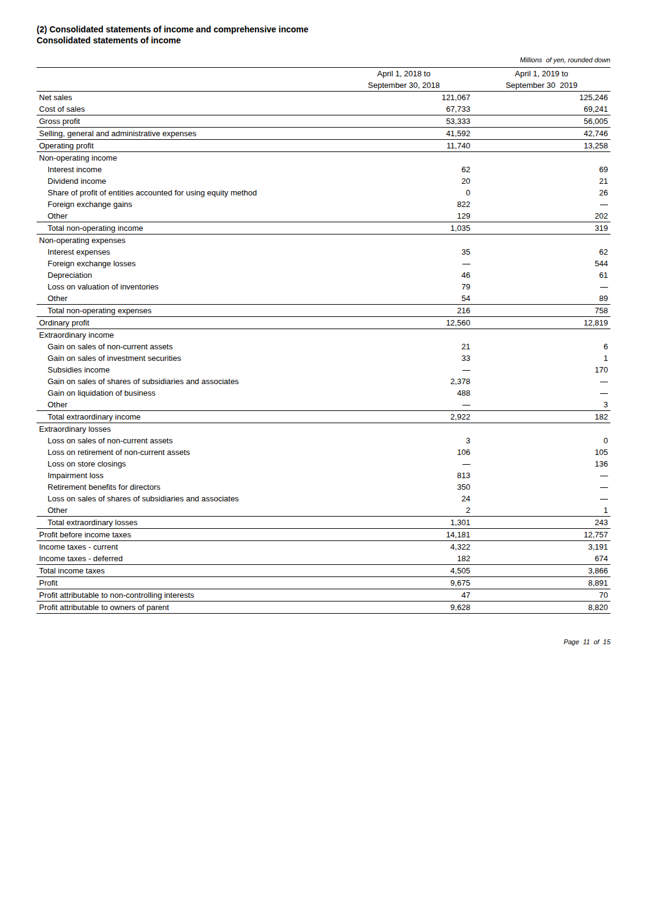(2) Consolidated statements of income and comprehensive income
Consolidated statements of income
Millions of yen, rounded down
| | April 1, 2018 to | April 1, 2019 to |
| --- | --- | --- |
| | September 30, 2018 | September 30 2019 |
| Net sales | 121,067 | 125,246 |
| Cost of sales | 67,733 | 69,241 |
| Gross profit | 53,333 | 56,005 |
| Selling, general and administrative expenses | 41,592 | 42,746 |
| Operating profit | 11,740 | 13,258 |
| Non-operating income | | |
| Interest income | 62 | 69 |
| Dividend income | 20 | 21 |
| Share of profit of entities accounted for using equity method | 0 | 26 |
| Foreign exchange gains | 822 | — |
| Other | 129 | 202 |
| Total non-operating income | 1,035 | 319 |
| Non-operating expenses | | |
| Interest expenses | 35 | 62 |
| Foreign exchange losses | — | 544 |
| Depreciation | 46 | 61 |
| Loss on valuation of inventories | 79 | — |
| Other | 54 | 89 |
| Total non-operating expenses | 216 | 758 |
| Ordinary profit | 12,560 | 12,819 |
| Extraordinary income | | |
| Gain on sales of non-current assets | 21 | 6 |
| Gain on sales of investment securities | 33 | 1 |
| Subsidies income | — | 170 |
| Gain on sales of shares of subsidiaries and associates | 2,378 | — |
| Gain on liquidation of business | 488 | — |
| Other | — | 3 |
| Total extraordinary income | 2,922 | 182 |
| Extraordinary losses | | |
| Loss on sales of non-current assets | 3 | 0 |
| Loss on retirement of non-current assets | 106 | 105 |
| Loss on store closings | — | 136 |
| Impairment loss | 813 | — |
| Retirement benefits for directors | 350 | — |
| Loss on sales of shares of subsidiaries and associates | 24 | — |
| Other | 2 | 1 |
| Total extraordinary losses | 1,301 | 243 |
| Profit before income taxes | 14,181 | 12,757 |
| Income taxes - current | 4,322 | 3,191 |
| Income taxes - deferred | 182 | 674 |
| Total income taxes | 4,505 | 3,866 |
| Profit | 9,675 | 8,891 |
| Profit attributable to non-controlling interests | 47 | 70 |
| Profit attributable to owners of parent | 9,628 | 8,820 |
Page 11 of 15